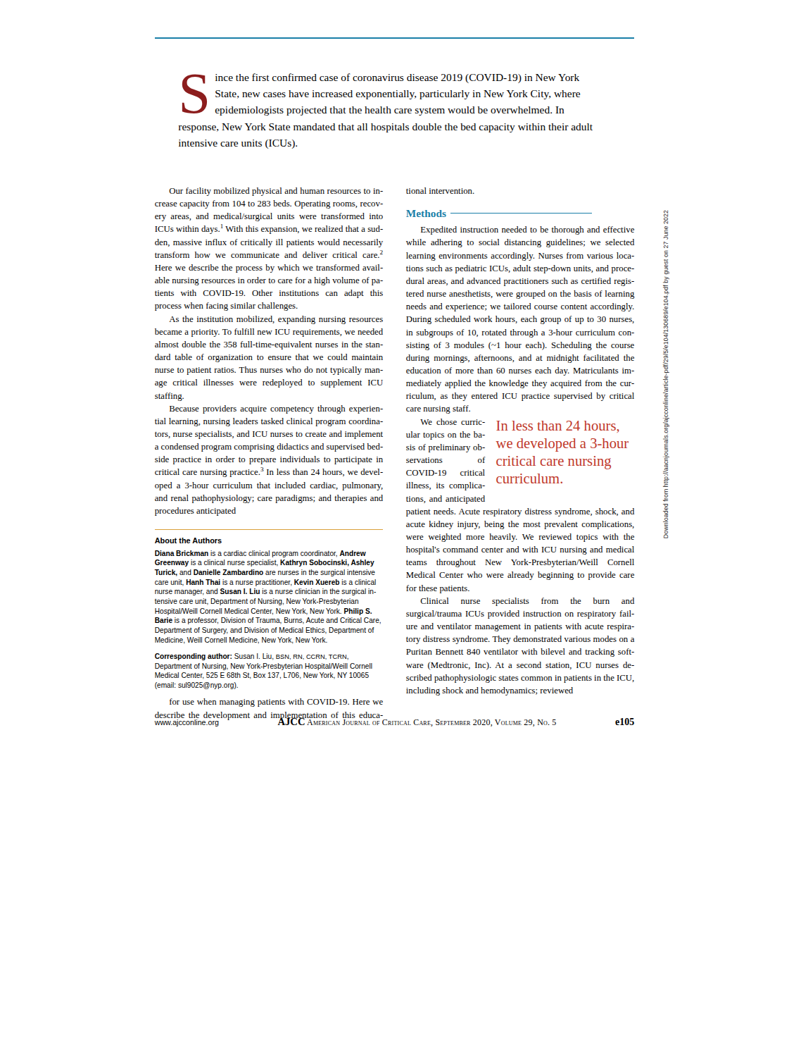Since the first confirmed case of coronavirus disease 2019 (COVID-19) in New York State, new cases have increased exponentially, particularly in New York City, where epidemiologists projected that the health care system would be overwhelmed. In response, New York State mandated that all hospitals double the bed capacity within their adult intensive care units (ICUs).
Our facility mobilized physical and human resources to increase capacity from 104 to 283 beds. Operating rooms, recovery areas, and medical/surgical units were transformed into ICUs within days.1 With this expansion, we realized that a sudden, massive influx of critically ill patients would necessarily transform how we communicate and deliver critical care.2 Here we describe the process by which we transformed available nursing resources in order to care for a high volume of patients with COVID-19. Other institutions can adapt this process when facing similar challenges.
As the institution mobilized, expanding nursing resources became a priority. To fulfill new ICU requirements, we needed almost double the 358 full-time-equivalent nurses in the standard table of organization to ensure that we could maintain nurse to patient ratios. Thus nurses who do not typically manage critical illnesses were redeployed to supplement ICU staffing.
Because providers acquire competency through experiential learning, nursing leaders tasked clinical program coordinators, nurse specialists, and ICU nurses to create and implement a condensed program comprising didactics and supervised bedside practice in order to prepare individuals to participate in critical care nursing practice.3 In less than 24 hours, we developed a 3-hour curriculum that included cardiac, pulmonary, and renal pathophysiology; care paradigms; and therapies and procedures anticipated
About the Authors
Diana Brickman is a cardiac clinical program coordinator, Andrew Greenway is a clinical nurse specialist, Kathryn Sobocinski, Ashley Turick, and Danielle Zambardino are nurses in the surgical intensive care unit, Hanh Thai is a nurse practitioner, Kevin Xuereb is a clinical nurse manager, and Susan I. Liu is a nurse clinician in the surgical intensive care unit, Department of Nursing, New York-Presbyterian Hospital/Weill Cornell Medical Center, New York, New York. Philip S. Barie is a professor, Division of Trauma, Burns, Acute and Critical Care, Department of Surgery, and Division of Medical Ethics, Department of Medicine, Weill Cornell Medicine, New York, New York.
Corresponding author: Susan I. Liu, BSN, RN, CCRN, TCRN, Department of Nursing, New York-Presbyterian Hospital/Weill Cornell Medical Center, 525 E 68th St, Box 137, L706, New York, NY 10065 (email: sul9025@nyp.org).
for use when managing patients with COVID-19. Here we describe the development and implementation of this educational intervention.
Methods
Expedited instruction needed to be thorough and effective while adhering to social distancing guidelines; we selected learning environments accordingly. Nurses from various locations such as pediatric ICUs, adult step-down units, and procedural areas, and advanced practitioners such as certified registered nurse anesthetists, were grouped on the basis of learning needs and experience; we tailored course content accordingly. During scheduled work hours, each group of up to 30 nurses, in subgroups of 10, rotated through a 3-hour curriculum consisting of 3 modules (~1 hour each). Scheduling the course during mornings, afternoons, and at midnight facilitated the education of more than 60 nurses each day. Matriculants immediately applied the knowledge they acquired from the curriculum, as they entered ICU practice supervised by critical care nursing staff.
In less than 24 hours, we developed a 3-hour critical care nursing curriculum.
We chose curricular topics on the basis of preliminary observations of COVID-19 critical illness, its complications, and anticipated patient needs. Acute respiratory distress syndrome, shock, and acute kidney injury, being the most prevalent complications, were weighted more heavily. We reviewed topics with the hospital's command center and with ICU nursing and medical teams throughout New York-Presbyterian/Weill Cornell Medical Center who were already beginning to provide care for these patients.
Clinical nurse specialists from the burn and surgical/trauma ICUs provided instruction on respiratory failure and ventilator management in patients with acute respiratory distress syndrome. They demonstrated various modes on a Puritan Bennett 840 ventilator with bilevel and tracking software (Medtronic, Inc). At a second station, ICU nurses described pathophysiologic states common in patients in the ICU, including shock and hemodynamics; reviewed
Downloaded from http://aacnjournals.org/ajcconline/article-pdf/29/5/e104/130689/e104.pdf by guest on 27 June 2022
www.ajcconline.org AJCC American Journal of Critical Care, September 2020, Volume 29, No. 5 e105